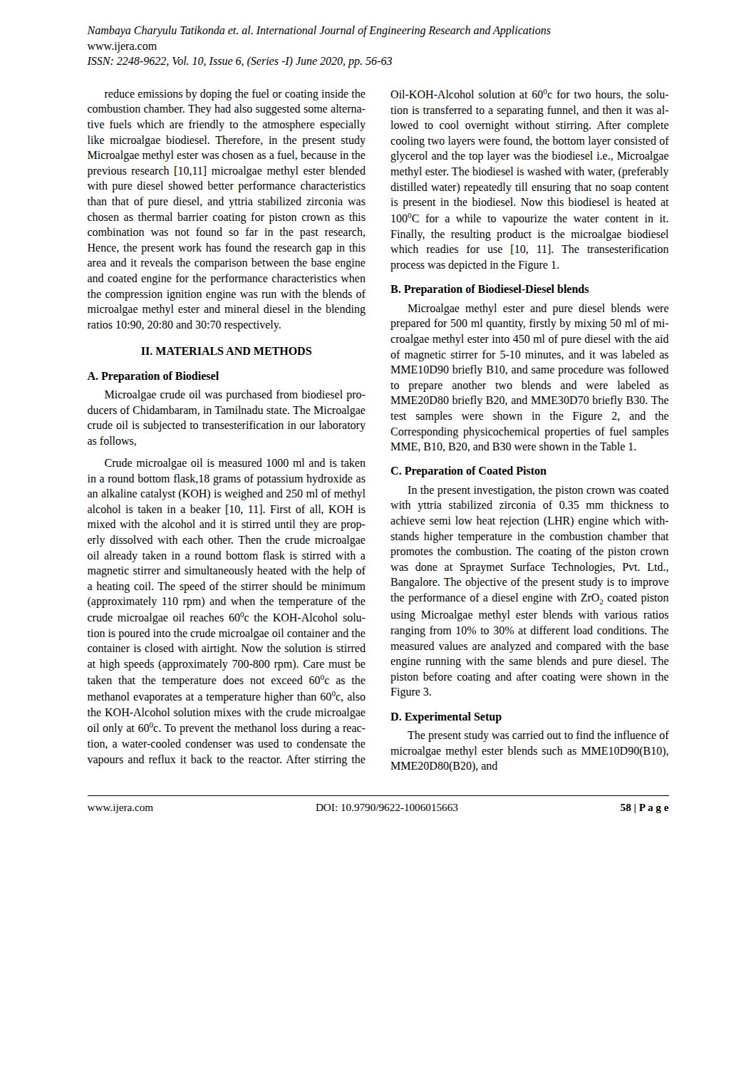Nambaya Charyulu Tatikonda et. al. International Journal of Engineering Research and Applications www.ijera.com ISSN: 2248-9622, Vol. 10, Issue 6, (Series -I) June 2020, pp. 56-63
reduce emissions by doping the fuel or coating inside the combustion chamber. They had also suggested some alternative fuels which are friendly to the atmosphere especially like microalgae biodiesel. Therefore, in the present study Microalgae methyl ester was chosen as a fuel, because in the previous research [10,11] microalgae methyl ester blended with pure diesel showed better performance characteristics than that of pure diesel, and yttria stabilized zirconia was chosen as thermal barrier coating for piston crown as this combination was not found so far in the past research, Hence, the present work has found the research gap in this area and it reveals the comparison between the base engine and coated engine for the performance characteristics when the compression ignition engine was run with the blends of microalgae methyl ester and mineral diesel in the blending ratios 10:90, 20:80 and 30:70 respectively.
II. MATERIALS AND METHODS
A. Preparation of Biodiesel
Microalgae crude oil was purchased from biodiesel producers of Chidambaram, in Tamilnadu state. The Microalgae crude oil is subjected to transesterification in our laboratory as follows,
Crude microalgae oil is measured 1000 ml and is taken in a round bottom flask,18 grams of potassium hydroxide as an alkaline catalyst (KOH) is weighed and 250 ml of methyl alcohol is taken in a beaker [10, 11]. First of all, KOH is mixed with the alcohol and it is stirred until they are properly dissolved with each other. Then the crude microalgae oil already taken in a round bottom flask is stirred with a magnetic stirrer and simultaneously heated with the help of a heating coil. The speed of the stirrer should be minimum (approximately 110 rpm) and when the temperature of the crude microalgae oil reaches 600c the KOH-Alcohol solution is poured into the crude microalgae oil container and the container is closed with airtight. Now the solution is stirred at high speeds (approximately 700-800 rpm). Care must be taken that the temperature does not exceed 600c as the methanol evaporates at a temperature higher than 600c, also the KOH-Alcohol solution mixes with the crude microalgae oil only at 600c. To prevent the methanol loss during a reaction, a water-cooled condenser was used to condensate the vapours and reflux it back to the reactor. After stirring the Oil-KOH-Alcohol solution at 600c for two hours, the solution is transferred to a separating funnel, and then it was allowed to cool overnight without stirring. After complete cooling two layers were found, the bottom layer consisted of glycerol and the top layer was the biodiesel i.e., Microalgae methyl ester. The biodiesel is washed with water, (preferably distilled water) repeatedly till ensuring that no soap content is present in the biodiesel. Now this biodiesel is heated at 1000C for a while to vapourize the water content in it. Finally, the resulting product is the microalgae biodiesel which readies for use [10, 11]. The transesterification process was depicted in the Figure 1.
B. Preparation of Biodiesel-Diesel blends
Microalgae methyl ester and pure diesel blends were prepared for 500 ml quantity, firstly by mixing 50 ml of microalgae methyl ester into 450 ml of pure diesel with the aid of magnetic stirrer for 5-10 minutes, and it was labeled as MME10D90 briefly B10, and same procedure was followed to prepare another two blends and were labeled as MME20D80 briefly B20, and MME30D70 briefly B30. The test samples were shown in the Figure 2, and the Corresponding physicochemical properties of fuel samples MME, B10, B20, and B30 were shown in the Table 1.
C. Preparation of Coated Piston
In the present investigation, the piston crown was coated with yttria stabilized zirconia of 0.35 mm thickness to achieve semi low heat rejection (LHR) engine which withstands higher temperature in the combustion chamber that promotes the combustion. The coating of the piston crown was done at Spraymet Surface Technologies, Pvt. Ltd., Bangalore. The objective of the present study is to improve the performance of a diesel engine with ZrO2 coated piston using Microalgae methyl ester blends with various ratios ranging from 10% to 30% at different load conditions. The measured values are analyzed and compared with the base engine running with the same blends and pure diesel. The piston before coating and after coating were shown in the Figure 3.
D. Experimental Setup
The present study was carried out to find the influence of microalgae methyl ester blends such as MME10D90(B10), MME20D80(B20), and
www.ijera.com DOI: 10.9790/9622-1006015663 58 | P a g e